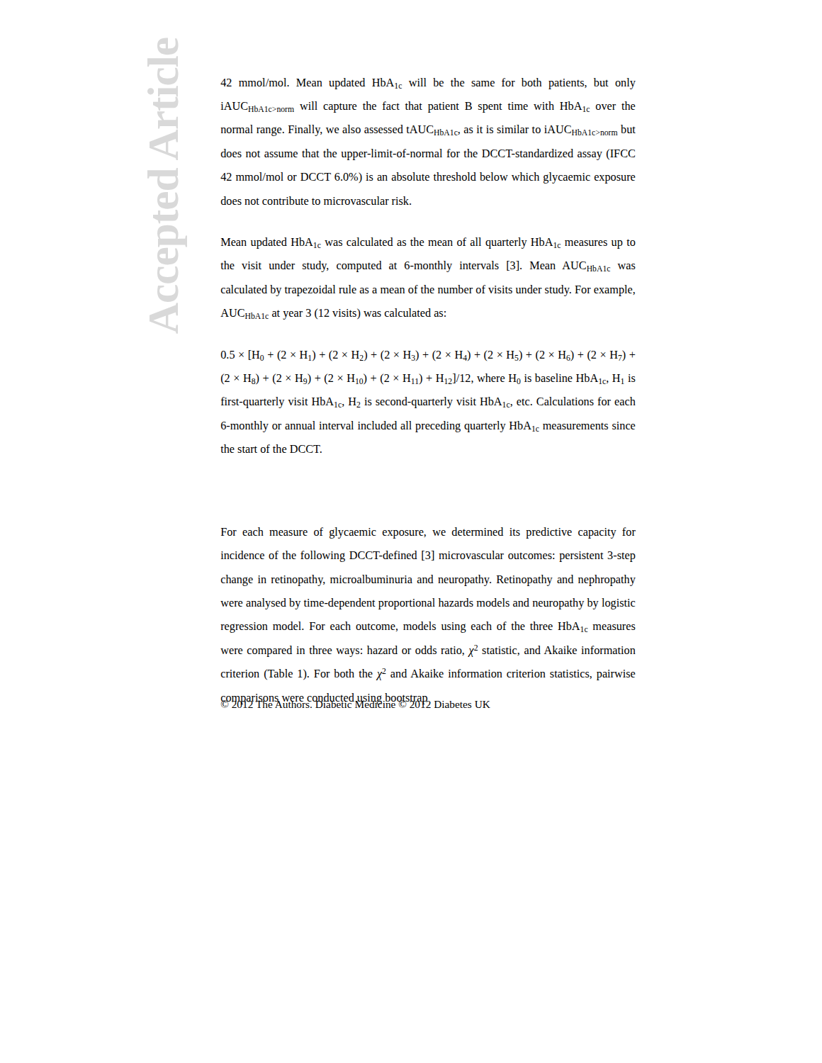Accepted Article
42 mmol/mol. Mean updated HbA1c will be the same for both patients, but only iAUCHbA1c>norm will capture the fact that patient B spent time with HbA1c over the normal range. Finally, we also assessed tAUCHbA1c, as it is similar to iAUCHbA1c>norm but does not assume that the upper-limit-of-normal for the DCCT-standardized assay (IFCC 42 mmol/mol or DCCT 6.0%) is an absolute threshold below which glycaemic exposure does not contribute to microvascular risk.
Mean updated HbA1c was calculated as the mean of all quarterly HbA1c measures up to the visit under study, computed at 6-monthly intervals [3]. Mean AUCHbA1c was calculated by trapezoidal rule as a mean of the number of visits under study. For example, AUCHbA1c at year 3 (12 visits) was calculated as:
0.5 × [H0 + (2 × H1) + (2 × H2) + (2 × H3) + (2 × H4) + (2 × H5) + (2 × H6) + (2 × H7) + (2 × H8) + (2 × H9) + (2 × H10) + (2 × H11) + H12]/12, where H0 is baseline HbA1c, H1 is first-quarterly visit HbA1c, H2 is second-quarterly visit HbA1c, etc. Calculations for each 6-monthly or annual interval included all preceding quarterly HbA1c measurements since the start of the DCCT.
For each measure of glycaemic exposure, we determined its predictive capacity for incidence of the following DCCT-defined [3] microvascular outcomes: persistent 3-step change in retinopathy, microalbuminuria and neuropathy. Retinopathy and nephropathy were analysed by time-dependent proportional hazards models and neuropathy by logistic regression model. For each outcome, models using each of the three HbA1c measures were compared in three ways: hazard or odds ratio, χ2 statistic, and Akaike information criterion (Table 1). For both the χ2 and Akaike information criterion statistics, pairwise comparisons were conducted using bootstrap
© 2012 The Authors. Diabetic Medicine © 2012 Diabetes UK